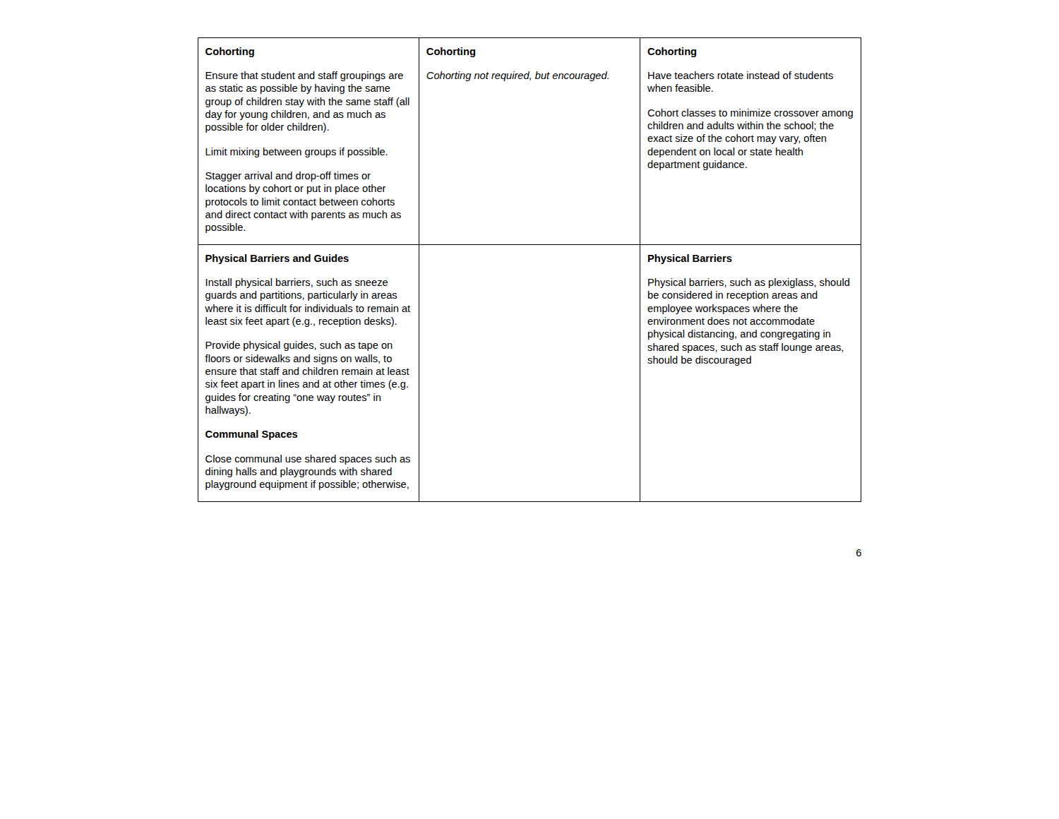| Cohorting Ensure that student and staff groupings are as static as possible by having the same group of children stay with the same staff (all day for young children, and as much as possible for older children). Limit mixing between groups if possible. Stagger arrival and drop-off times or locations by cohort or put in place other protocols to limit contact between cohorts and direct contact with parents as much as possible. | Cohorting Cohorting not required, but encouraged. | Cohorting Have teachers rotate instead of students when feasible. Cohort classes to minimize crossover among children and adults within the school; the exact size of the cohort may vary, often dependent on local or state health department guidance. |
| Physical Barriers and Guides Install physical barriers, such as sneeze guards and partitions, particularly in areas where it is difficult for individuals to remain at least six feet apart (e.g., reception desks). Provide physical guides, such as tape on floors or sidewalks and signs on walls, to ensure that staff and children remain at least six feet apart in lines and at other times (e.g. guides for creating “one way routes” in hallways). Communal Spaces Close communal use shared spaces such as dining halls and playgrounds with shared playground equipment if possible; otherwise, | | Physical Barriers Physical barriers, such as plexiglass, should be considered in reception areas and employee workspaces where the environment does not accommodate physical distancing, and congregating in shared spaces, such as staff lounge areas, should be discouraged |
6